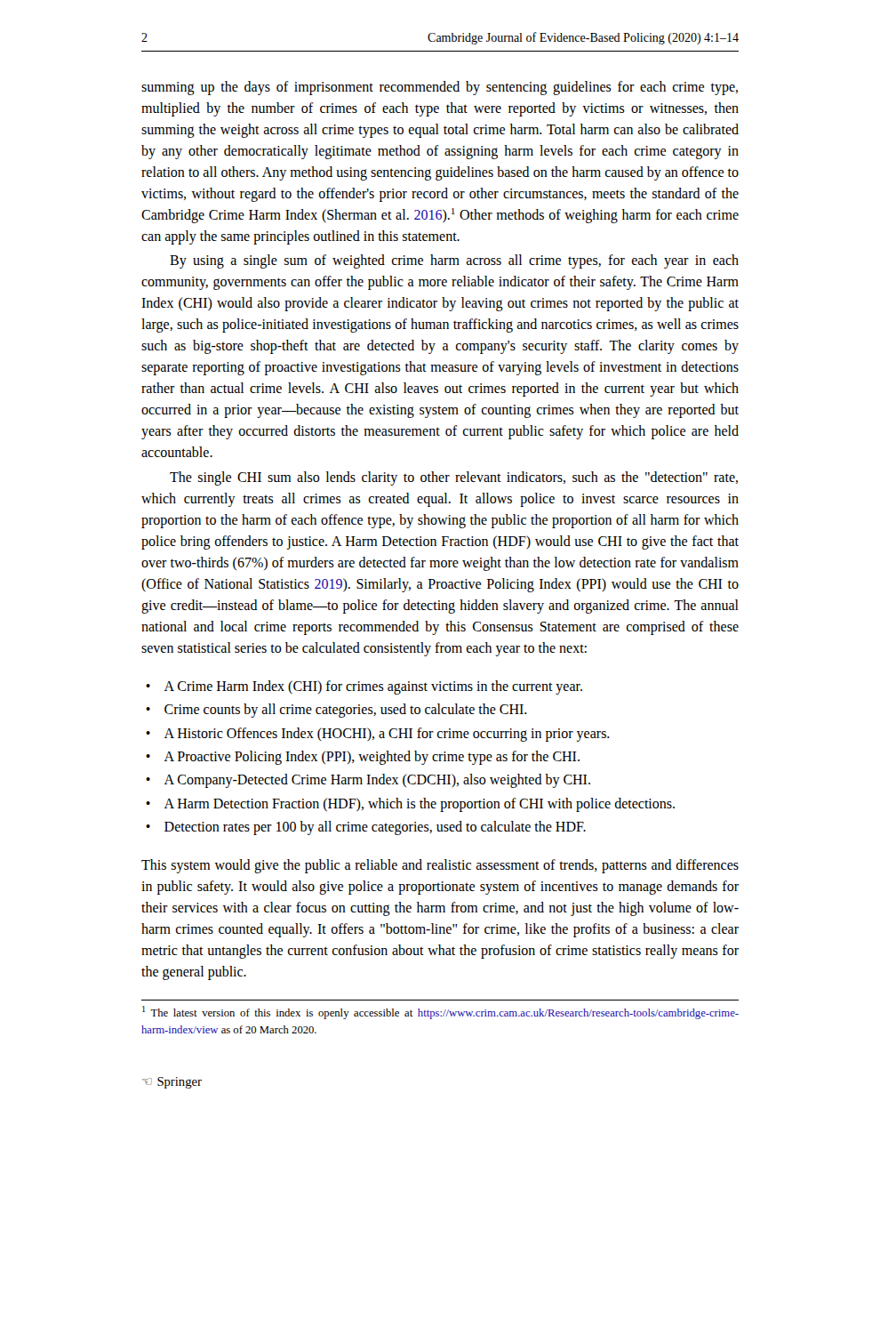2 Cambridge Journal of Evidence-Based Policing (2020) 4:1–14
summing up the days of imprisonment recommended by sentencing guidelines for each crime type, multiplied by the number of crimes of each type that were reported by victims or witnesses, then summing the weight across all crime types to equal total crime harm. Total harm can also be calibrated by any other democratically legitimate method of assigning harm levels for each crime category in relation to all others. Any method using sentencing guidelines based on the harm caused by an offence to victims, without regard to the offender's prior record or other circumstances, meets the standard of the Cambridge Crime Harm Index (Sherman et al. 2016).1 Other methods of weighing harm for each crime can apply the same principles outlined in this statement.
By using a single sum of weighted crime harm across all crime types, for each year in each community, governments can offer the public a more reliable indicator of their safety. The Crime Harm Index (CHI) would also provide a clearer indicator by leaving out crimes not reported by the public at large, such as police-initiated investigations of human trafficking and narcotics crimes, as well as crimes such as big-store shop-theft that are detected by a company's security staff. The clarity comes by separate reporting of proactive investigations that measure of varying levels of investment in detections rather than actual crime levels. A CHI also leaves out crimes reported in the current year but which occurred in a prior year—because the existing system of counting crimes when they are reported but years after they occurred distorts the measurement of current public safety for which police are held accountable.
The single CHI sum also lends clarity to other relevant indicators, such as the "detection" rate, which currently treats all crimes as created equal. It allows police to invest scarce resources in proportion to the harm of each offence type, by showing the public the proportion of all harm for which police bring offenders to justice. A Harm Detection Fraction (HDF) would use CHI to give the fact that over two-thirds (67%) of murders are detected far more weight than the low detection rate for vandalism (Office of National Statistics 2019). Similarly, a Proactive Policing Index (PPI) would use the CHI to give credit—instead of blame—to police for detecting hidden slavery and organized crime. The annual national and local crime reports recommended by this Consensus Statement are comprised of these seven statistical series to be calculated consistently from each year to the next:
A Crime Harm Index (CHI) for crimes against victims in the current year.
Crime counts by all crime categories, used to calculate the CHI.
A Historic Offences Index (HOCHI), a CHI for crime occurring in prior years.
A Proactive Policing Index (PPI), weighted by crime type as for the CHI.
A Company-Detected Crime Harm Index (CDCHI), also weighted by CHI.
A Harm Detection Fraction (HDF), which is the proportion of CHI with police detections.
Detection rates per 100 by all crime categories, used to calculate the HDF.
This system would give the public a reliable and realistic assessment of trends, patterns and differences in public safety. It would also give police a proportionate system of incentives to manage demands for their services with a clear focus on cutting the harm from crime, and not just the high volume of low-harm crimes counted equally. It offers a "bottom-line" for crime, like the profits of a business: a clear metric that untangles the current confusion about what the profusion of crime statistics really means for the general public.
1 The latest version of this index is openly accessible at https://www.crim.cam.ac.uk/Research/research-tools/cambridge-crime-harm-index/view as of 20 March 2020.
☞Springer